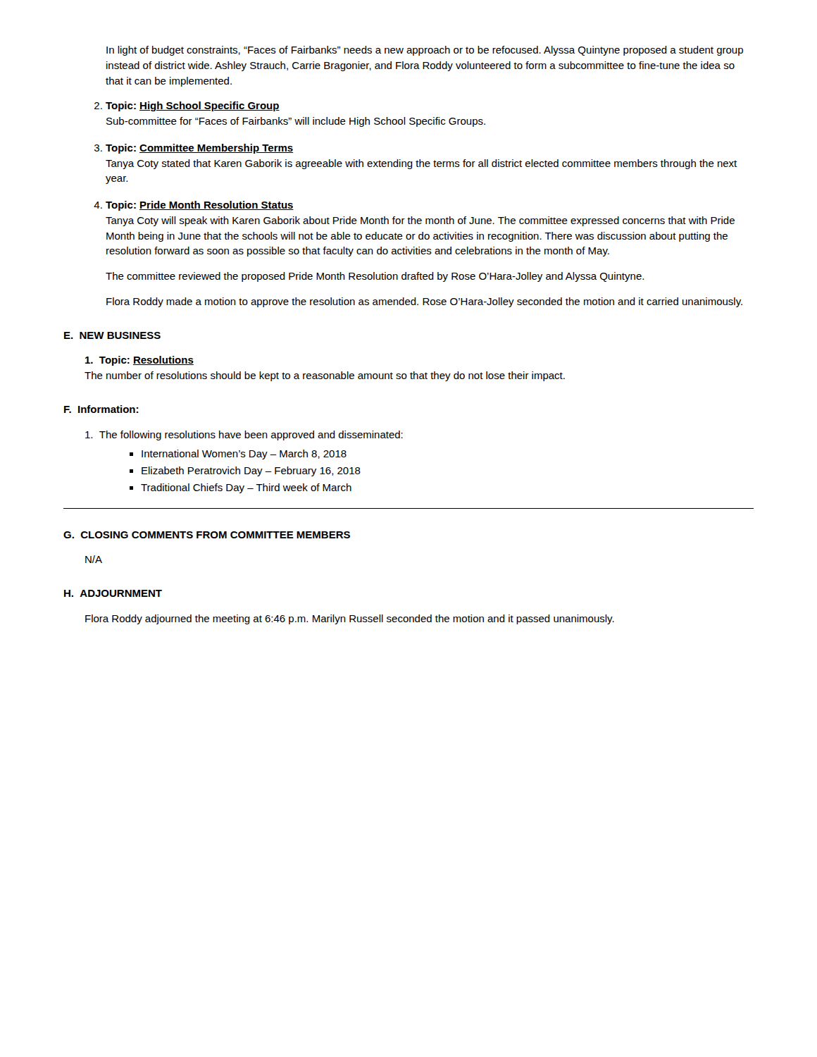In light of budget constraints, “Faces of Fairbanks” needs a new approach or to be refocused. Alyssa Quintyne proposed a student group instead of district wide. Ashley Strauch, Carrie Bragonier, and Flora Roddy volunteered to form a subcommittee to fine-tune the idea so that it can be implemented.
Topic: High School Specific Group
Sub-committee for “Faces of Fairbanks” will include High School Specific Groups.
Topic: Committee Membership Terms
Tanya Coty stated that Karen Gaborik is agreeable with extending the terms for all district elected committee members through the next year.
Topic: Pride Month Resolution Status
Tanya Coty will speak with Karen Gaborik about Pride Month for the month of June. The committee expressed concerns that with Pride Month being in June that the schools will not be able to educate or do activities in recognition. There was discussion about putting the resolution forward as soon as possible so that faculty can do activities and celebrations in the month of May.
The committee reviewed the proposed Pride Month Resolution drafted by Rose O’Hara-Jolley and Alyssa Quintyne.
Flora Roddy made a motion to approve the resolution as amended. Rose O’Hara-Jolley seconded the motion and it carried unanimously.
E. NEW BUSINESS
1. Topic: Resolutions
The number of resolutions should be kept to a reasonable amount so that they do not lose their impact.
F. Information:
1. The following resolutions have been approved and disseminated:
International Women’s Day – March 8, 2018
Elizabeth Peratrovich Day – February 16, 2018
Traditional Chiefs Day – Third week of March
G. CLOSING COMMENTS FROM COMMITTEE MEMBERS
N/A
H. ADJOURNMENT
Flora Roddy adjourned the meeting at 6:46 p.m. Marilyn Russell seconded the motion and it passed unanimously.